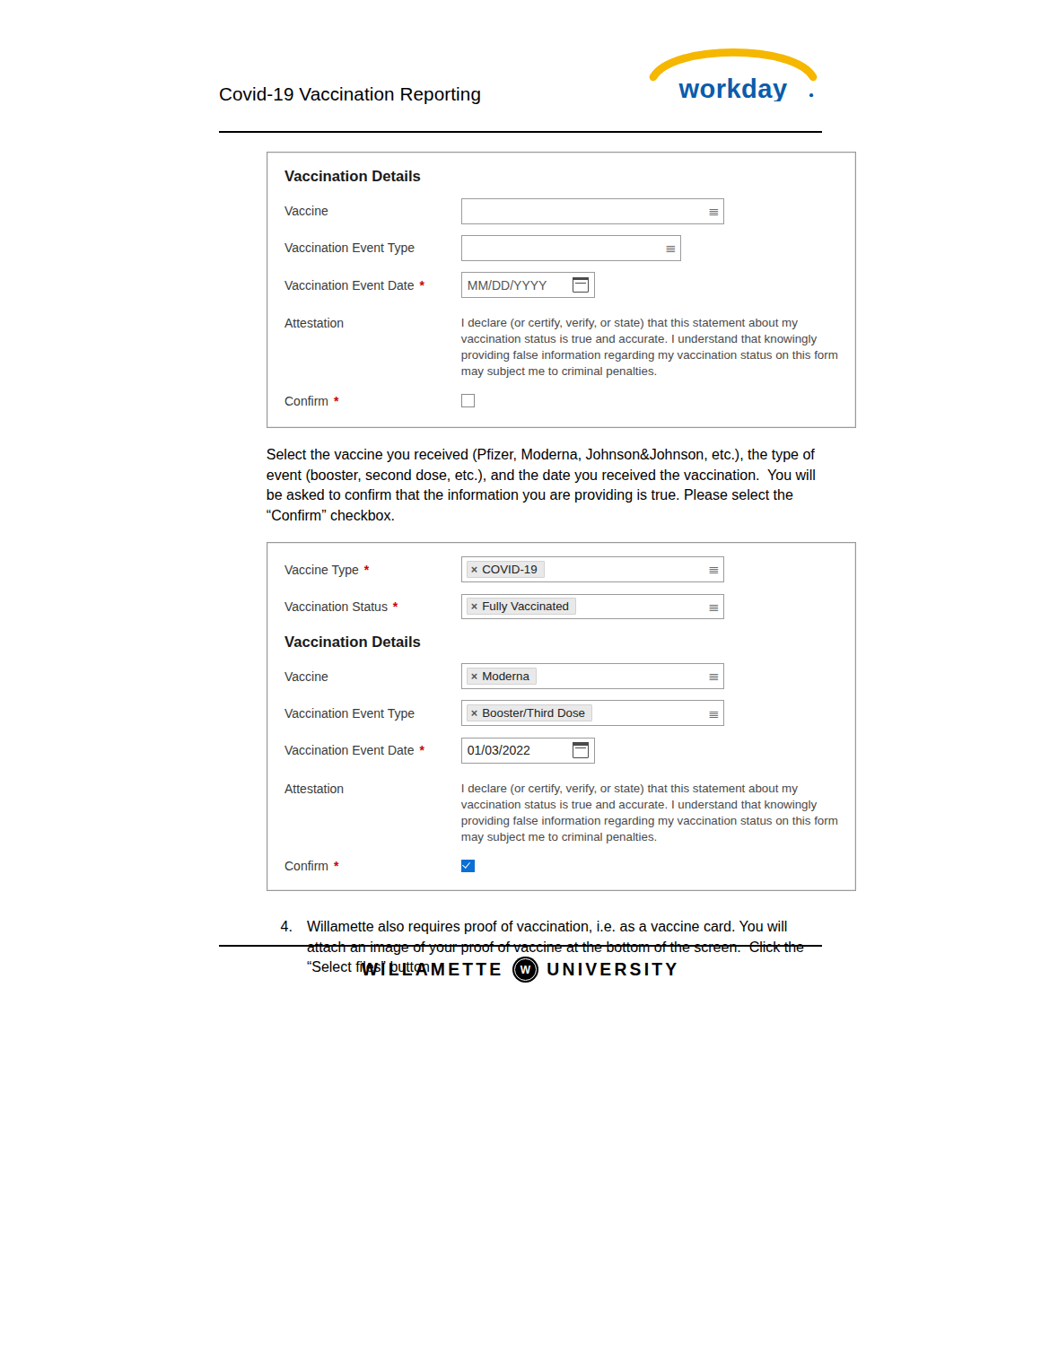Covid-19 Vaccination Reporting
workday
Vaccination Details
Vaccine
≣
Vaccination Event Type
≣
Vaccination Event Date *
MM/DD/YYYY
Attestation
I declare (or certify, verify, or state) that this statement about my vaccination status is true and accurate. I understand that knowingly providing false information regarding my vaccination status on this form may subject me to criminal penalties.
Confirm *
Select the vaccine you received (Pfizer, Moderna, Johnson&Johnson, etc.), the type of event (booster, second dose, etc.), and the date you received the vaccination. You will be asked to confirm that the information you are providing is true. Please select the “Confirm” checkbox.
Vaccine Type *
×COVID-19 ≣
Vaccination Status *
×Fully Vaccinated ≣
Vaccination Details
Vaccine
×Moderna ≣
Vaccination Event Type
×Booster/Third Dose ≣
Vaccination Event Date *
01/03/2022
Attestation
I declare (or certify, verify, or state) that this statement about my vaccination status is true and accurate. I understand that knowingly providing false information regarding my vaccination status on this form may subject me to criminal penalties.
Confirm *
Willamette also requires proof of vaccination, i.e. as a vaccine card. You will attach an image of your proof of vaccine at the bottom of the screen. Click the “Select files” button
WILLAMETTE W UNIVERSITY